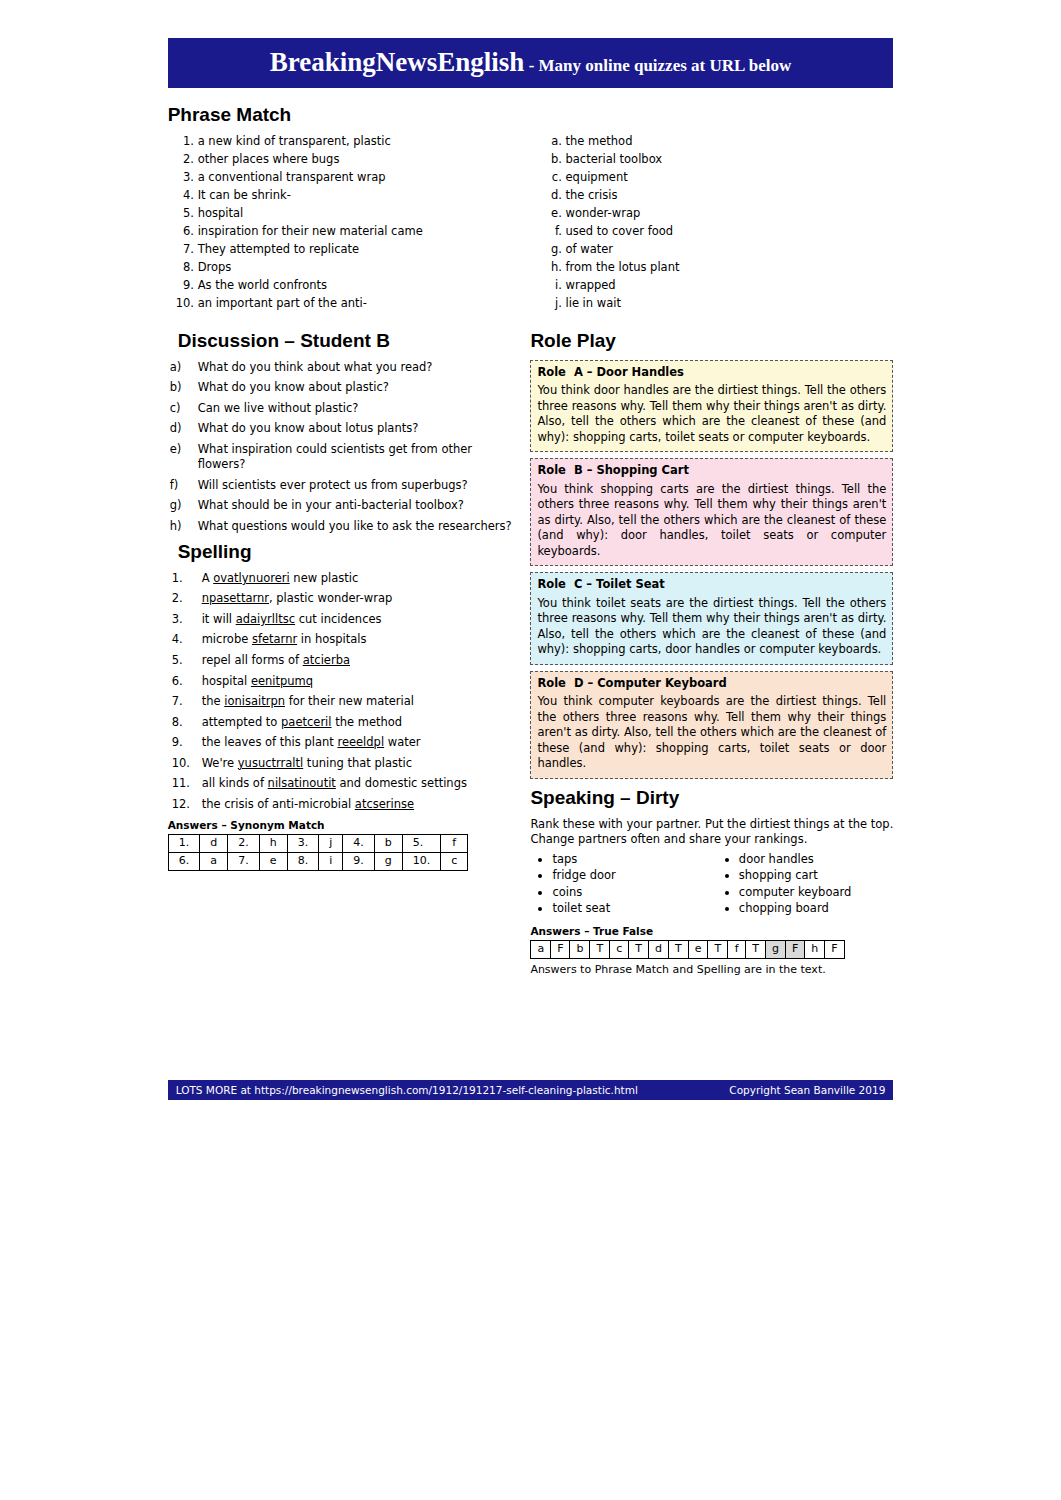BreakingNewsEnglish - Many online quizzes at URL below
Phrase Match
a new kind of transparent, plastic
other places where bugs
a conventional transparent wrap
It can be shrink-
hospital
inspiration for their new material came
They attempted to replicate
Drops
As the world confronts
an important part of the anti-
the method
bacterial toolbox
equipment
the crisis
wonder-wrap
used to cover food
of water
from the lotus plant
wrapped
lie in wait
Discussion – Student B
What do you think about what you read?
What do you know about plastic?
Can we live without plastic?
What do you know about lotus plants?
What inspiration could scientists get from other flowers?
Will scientists ever protect us from superbugs?
What should be in your anti-bacterial toolbox?
What questions would you like to ask the researchers?
Spelling
A ovatlynuoreri new plastic
npasettarnr, plastic wonder-wrap
it will adaiyrlltsc cut incidences
microbe sfetarnr in hospitals
repel all forms of atcierba
hospital eenitpumq
the ionisaitrpn for their new material
attempted to paetceril the method
the leaves of this plant reeeldpl water
We're yusuctrraltl tuning that plastic
all kinds of nilsatinoutit and domestic settings
the crisis of anti-microbial atcserinse
Answers – Synonym Match
| 1. | d | 2. | h | 3. | j | 4. | b | 5. | f |
| 6. | a | 7. | e | 8. | i | 9. | g | 10. | c |
Role Play
Role A – Door Handles
You think door handles are the dirtiest things. Tell the others three reasons why. Tell them why their things aren't as dirty. Also, tell the others which are the cleanest of these (and why): shopping carts, toilet seats or computer keyboards.
Role B – Shopping Cart
You think shopping carts are the dirtiest things. Tell the others three reasons why. Tell them why their things aren't as dirty. Also, tell the others which are the cleanest of these (and why): door handles, toilet seats or computer keyboards.
Role C – Toilet Seat
You think toilet seats are the dirtiest things. Tell the others three reasons why. Tell them why their things aren't as dirty. Also, tell the others which are the cleanest of these (and why): shopping carts, door handles or computer keyboards.
Role D – Computer Keyboard
You think computer keyboards are the dirtiest things. Tell the others three reasons why. Tell them why their things aren't as dirty. Also, tell the others which are the cleanest of these (and why): shopping carts, toilet seats or door handles.
Speaking – Dirty
Rank these with your partner. Put the dirtiest things at the top. Change partners often and share your rankings.
taps
fridge door
coins
toilet seat
door handles
shopping cart
computer keyboard
chopping board
Answers – True False
| a | F | b | T | c | T | d | T | e | T | f | T | g | F | h | F |
Answers to Phrase Match and Spelling are in the text.
LOTS MORE at https://breakingnewsenglish.com/1912/191217-self-cleaning-plastic.html Copyright Sean Banville 2019